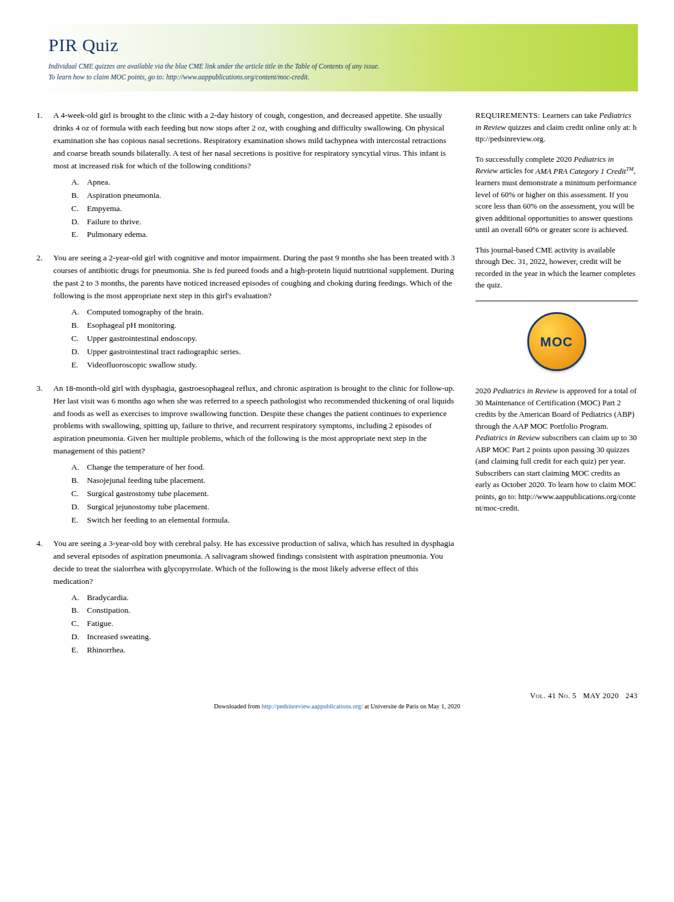PIR Quiz
Individual CME quizzes are available via the blue CME link under the article title in the Table of Contents of any issue.
To learn how to claim MOC points, go to: http://www.aappublications.org/content/moc-credit.
A 4-week-old girl is brought to the clinic with a 2-day history of cough, congestion, and decreased appetite. She usually drinks 4 oz of formula with each feeding but now stops after 2 oz, with coughing and difficulty swallowing. On physical examination she has copious nasal secretions. Respiratory examination shows mild tachypnea with intercostal retractions and coarse breath sounds bilaterally. A test of her nasal secretions is positive for respiratory syncytial virus. This infant is most at increased risk for which of the following conditions?
Apnea.
Aspiration pneumonia.
Empyema.
Failure to thrive.
Pulmonary edema.
You are seeing a 2-year-old girl with cognitive and motor impairment. During the past 9 months she has been treated with 3 courses of antibiotic drugs for pneumonia. She is fed pureed foods and a high-protein liquid nutritional supplement. During the past 2 to 3 months, the parents have noticed increased episodes of coughing and choking during feedings. Which of the following is the most appropriate next step in this girl's evaluation?
Computed tomography of the brain.
Esophageal pH monitoring.
Upper gastrointestinal endoscopy.
Upper gastrointestinal tract radiographic series.
Videofluoroscopic swallow study.
An 18-month-old girl with dysphagia, gastroesophageal reflux, and chronic aspiration is brought to the clinic for follow-up. Her last visit was 6 months ago when she was referred to a speech pathologist who recommended thickening of oral liquids and foods as well as exercises to improve swallowing function. Despite these changes the patient continues to experience problems with swallowing, spitting up, failure to thrive, and recurrent respiratory symptoms, including 2 episodes of aspiration pneumonia. Given her multiple problems, which of the following is the most appropriate next step in the management of this patient?
Change the temperature of her food.
Nasojejunal feeding tube placement.
Surgical gastrostomy tube placement.
Surgical jejunostomy tube placement.
Switch her feeding to an elemental formula.
You are seeing a 3-year-old boy with cerebral palsy. He has excessive production of saliva, which has resulted in dysphagia and several episodes of aspiration pneumonia. A salivagram showed findings consistent with aspiration pneumonia. You decide to treat the sialorrhea with glycopyrrolate. Which of the following is the most likely adverse effect of this medication?
Bradycardia.
Constipation.
Fatigue.
Increased sweating.
Rhinorrhea.
REQUIREMENTS: Learners can take Pediatrics in Review quizzes and claim credit online only at: http://pedsinreview.org.
To successfully complete 2020 Pediatrics in Review articles for AMA PRA Category 1 CreditTM, learners must demonstrate a minimum performance level of 60% or higher on this assessment. If you score less than 60% on the assessment, you will be given additional opportunities to answer questions until an overall 60% or greater score is achieved.
This journal-based CME activity is available through Dec. 31, 2022, however, credit will be recorded in the year in which the learner completes the quiz.
MOC
2020 Pediatrics in Review is approved for a total of 30 Maintenance of Certification (MOC) Part 2 credits by the American Board of Pediatrics (ABP) through the AAP MOC Portfolio Program. Pediatrics in Review subscribers can claim up to 30 ABP MOC Part 2 points upon passing 30 quizzes (and claiming full credit for each quiz) per year. Subscribers can start claiming MOC credits as early as October 2020. To learn how to claim MOC points, go to: http://www.aappublications.org/content/moc-credit.
Vol. 41 No. 5 MAY 2020 243
Downloaded from http://pedsinreview.aappublications.org/ at Universite de Paris on May 1, 2020